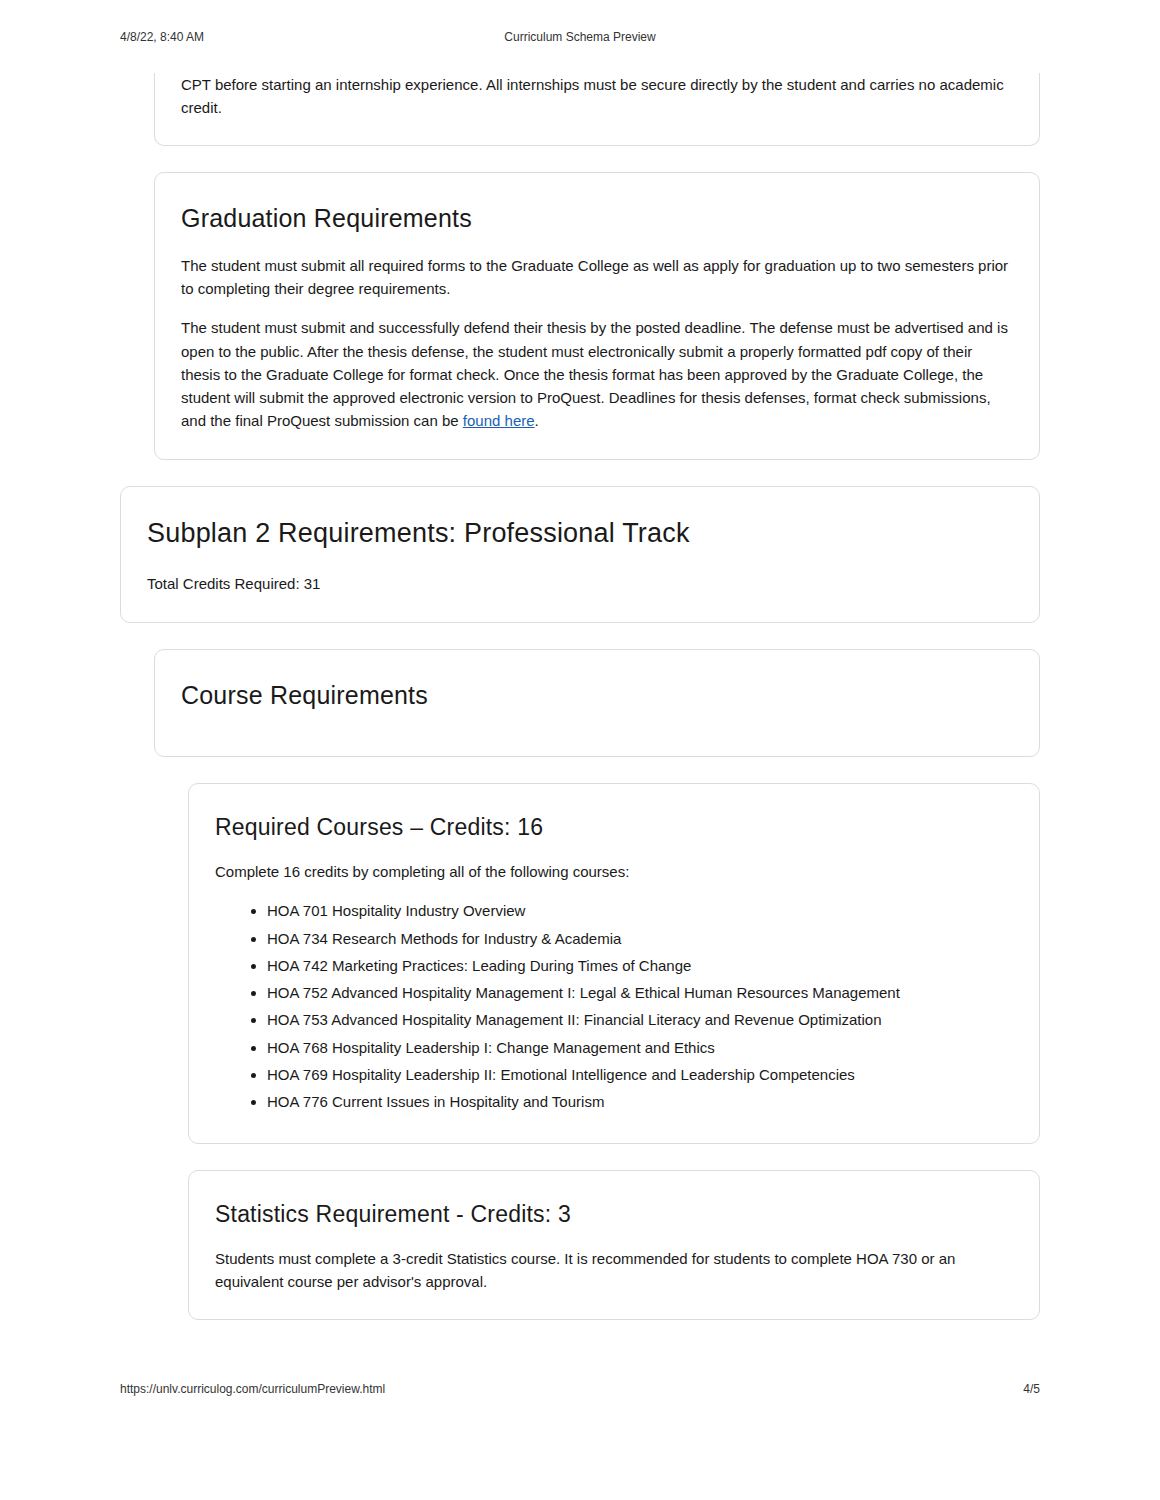4/8/22, 8:40 AM
Curriculum Schema Preview
CPT before starting an internship experience. All internships must be secure directly by the student and carries no academic credit.
Graduation Requirements
The student must submit all required forms to the Graduate College as well as apply for graduation up to two semesters prior to completing their degree requirements.
The student must submit and successfully defend their thesis by the posted deadline. The defense must be advertised and is open to the public. After the thesis defense, the student must electronically submit a properly formatted pdf copy of their thesis to the Graduate College for format check. Once the thesis format has been approved by the Graduate College, the student will submit the approved electronic version to ProQuest. Deadlines for thesis defenses, format check submissions, and the final ProQuest submission can be found here.
Subplan 2 Requirements: Professional Track
Total Credits Required: 31
Course Requirements
Required Courses – Credits: 16
Complete 16 credits by completing all of the following courses:
HOA 701 Hospitality Industry Overview
HOA 734 Research Methods for Industry & Academia
HOA 742 Marketing Practices: Leading During Times of Change
HOA 752 Advanced Hospitality Management I: Legal & Ethical Human Resources Management
HOA 753 Advanced Hospitality Management II: Financial Literacy and Revenue Optimization
HOA 768 Hospitality Leadership I: Change Management and Ethics
HOA 769 Hospitality Leadership II: Emotional Intelligence and Leadership Competencies
HOA 776 Current Issues in Hospitality and Tourism
Statistics Requirement - Credits: 3
Students must complete a 3-credit Statistics course. It is recommended for students to complete HOA 730 or an equivalent course per advisor's approval.
https://unlv.curriculog.com/curriculumPreview.html
4/5